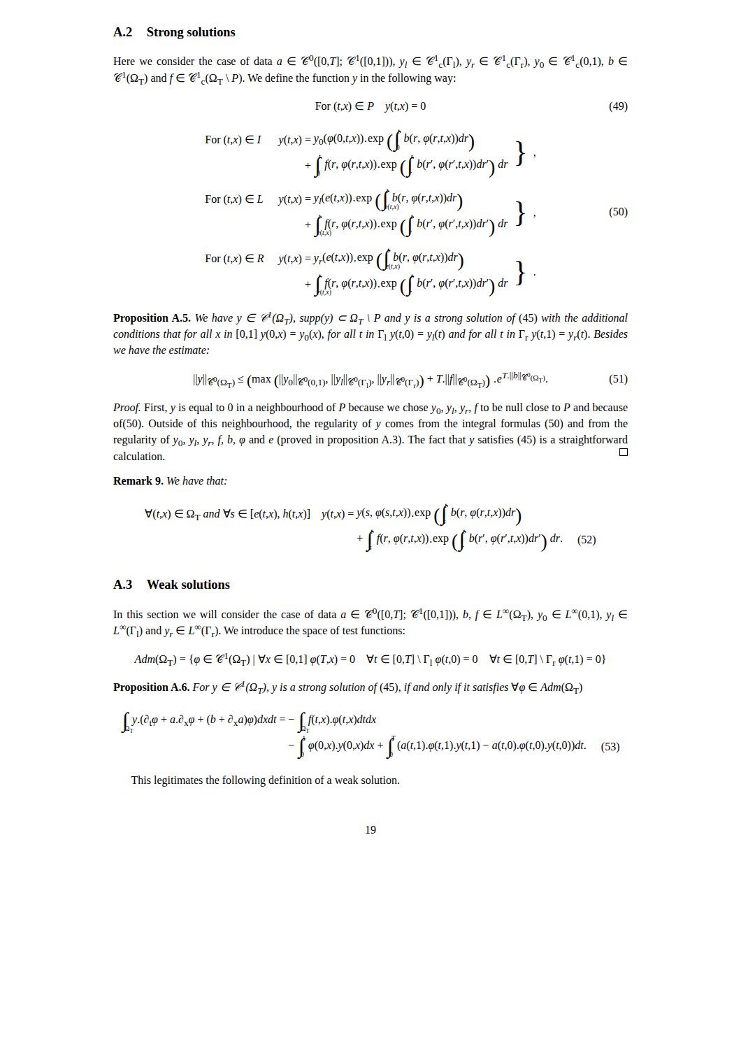A.2 Strong solutions
Here we consider the case of data a ∈ 𝒞0([0,T]; 𝒞1([0,1])), yl ∈ 𝒞1c(Γl), yr ∈ 𝒞1c(Γr), y0 ∈ 𝒞1c(0,1), b ∈ 𝒞1(ΩT) and f ∈ 𝒞1c(ΩT \ P). We define the function y in the following way:
For (t,x) ∈ P y(t,x) = 0
(49)
| For ( t , x ) ∈ I | y ( t , x ) = | y 0 ( φ (0, t , x )) . exp ( ∫ t 0 b ( r , φ ( r , t , x )) dr ) | } | , |
| | + | ∫ t 0 f ( r , φ ( r , t , x )) . exp ( ∫ t r b ( r ′, φ ( r ′, t , x )) dr ′ ) dr |
| For ( t , x ) ∈ L | y ( t , x ) = | y l ( e ( t , x )) . exp ( ∫ t e ( t , x ) b ( r , φ ( r , t , x )) dr ) | } | , |
| | + | ∫ t e ( t , x ) f ( r , φ ( r , t , x )) . exp ( ∫ t r b ( r ′, φ ( r ′, t , x )) dr ′ ) dr |
| For ( t , x ) ∈ R | y ( t , x ) = | y r ( e ( t , x )) . exp ( ∫ t e ( t , x ) b ( r , φ ( r , t , x )) dr ) | } | . |
| | + | ∫ t e ( t , x ) f ( r , φ ( r , t , x )) . exp ( ∫ t r b ( r ′, φ ( r ′, t , x )) dr ′ ) dr |
(50)
Proposition A.5. We have y ∈ 𝒞1(ΩT), supp(y) ⊂ ΩT \ P and y is a strong solution of (45) with the additional conditions that for all x in [0,1] y(0,x) = y0(x), for all t in Γl y(t,0) = yl(t) and for all t in Γr y(t,1) = yr(t). Besides we have the estimate:
||y||𝒞0(ΩT) ≤ (max (||y0||𝒞0(0,1), ||yl||𝒞0(Γl), ||yr||𝒞0(Γr)) + T.||f||𝒞0(ΩT)) . eT.||b||𝒞0(ΩT).
(51)
Proof. First, y is equal to 0 in a neighbourhood of P because we chose y0, yl, yr, f to be null close to P and because of(50). Outside of this neighbourhood, the regularity of y comes from the integral formulas (50) and from the regularity of y0, yl, yr, f, b, φ and e (proved in proposition A.3). The fact that y satisfies (45) is a straightforward calculation.
Remark 9. We have that:
| ∀( t , x ) ∈ Ω T and ∀ s ∈ [ e ( t , x ), h ( t , x )] y ( t , x ) = | y ( s , φ ( s , t , x )) . exp ( ∫ t s b ( r , φ ( r , t , x )) dr ) | |
| | + ∫ t s f ( r , φ ( r , t , x )) . exp ( ∫ t r b ( r ′, φ ( r ′, t , x )) dr ′ ) dr . | (52) |
A.3 Weak solutions
In this section we will consider the case of data a ∈ 𝒞0([0,T]; 𝒞1([0,1])), b, f ∈ L∞(ΩT), y0 ∈ L∞(0,1), yl ∈ L∞(Γl) and yr ∈ L∞(Γr). We introduce the space of test functions:
Adm(ΩT) = {φ ∈ 𝒞1(ΩT) | ∀x ∈ [0,1] φ(T,x) = 0 ∀t ∈ [0,T] \ Γl φ(t,0) = 0 ∀t ∈ [0,T] \ Γr φ(t,1) = 0}
Proposition A.6. For y ∈ 𝒞1(ΩT), y is a strong solution of (45), if and only if it satisfies ∀φ ∈ Adm(ΩT)
| ∫ Ω T y .(∂ t φ + a .∂ x φ + ( b + ∂ x a ) φ ) dxdt = | − ∫ Ω T f ( t , x ). φ ( t , x ) dtdx | |
| | − ∫ 1 0 φ (0, x ). y (0, x ) dx + ∫ T 0 ( a ( t ,1). φ ( t ,1). y ( t ,1) − a ( t ,0). φ ( t ,0). y ( t ,0)) dt . | (53) |
This legitimates the following definition of a weak solution.
19